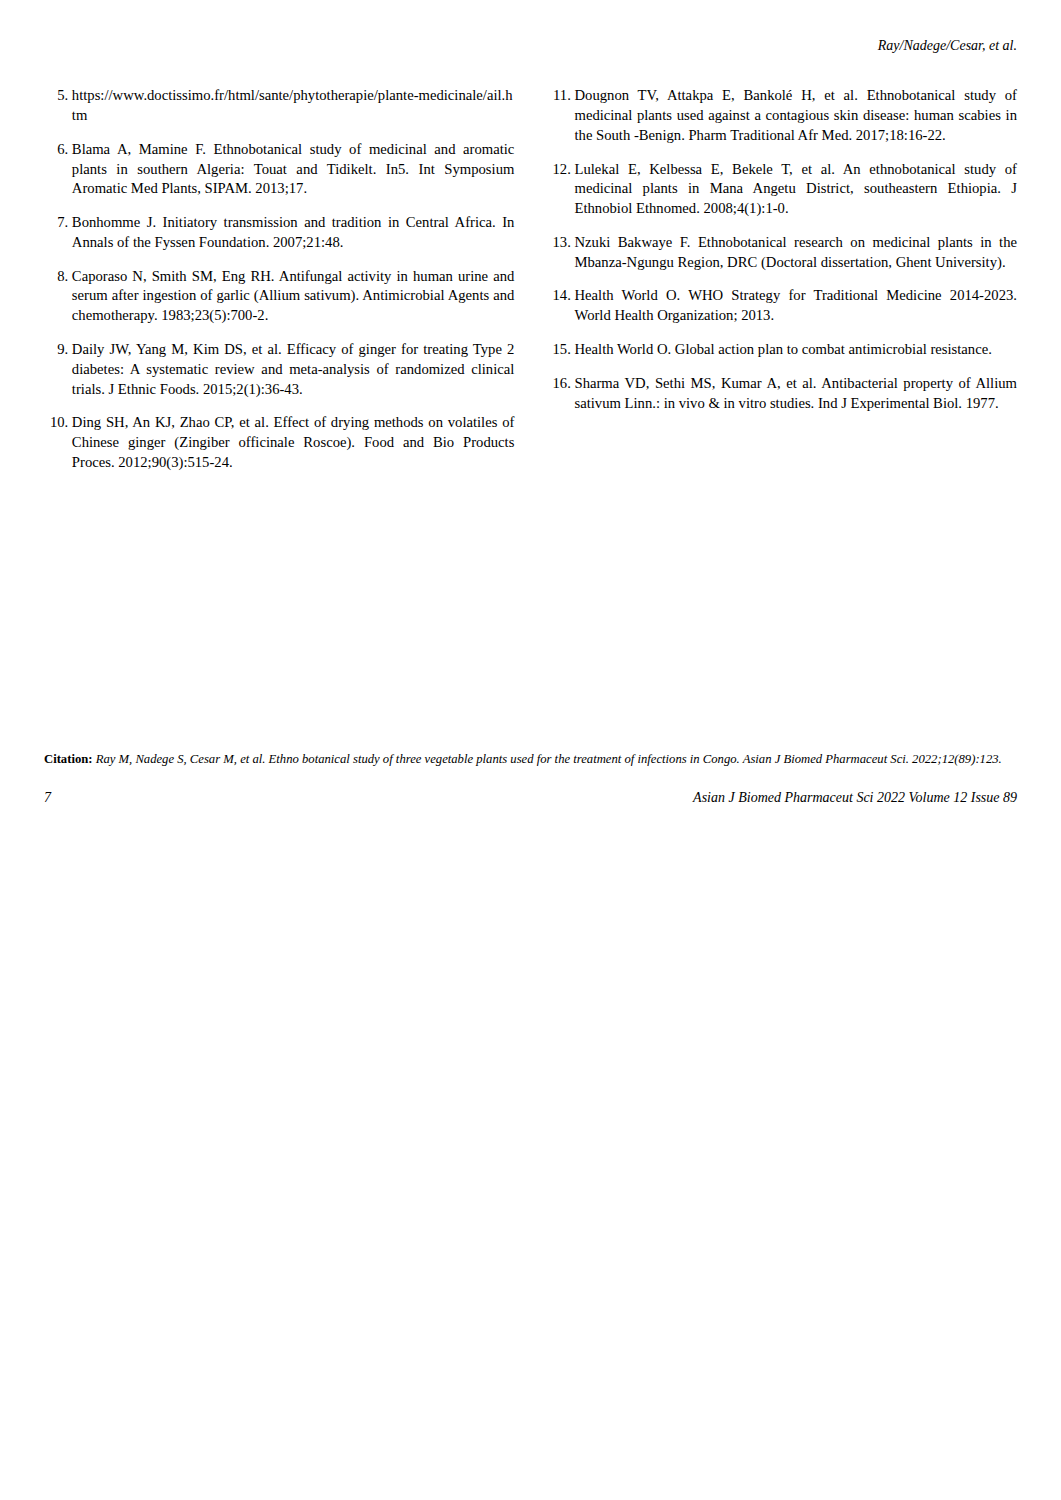Ray/Nadege/Cesar, et al.
https://www.doctissimo.fr/html/sante/phytotherapie/plante-medicinale/ail.htm
Blama A, Mamine F. Ethnobotanical study of medicinal and aromatic plants in southern Algeria: Touat and Tidikelt. In5. Int Symposium Aromatic Med Plants, SIPAM. 2013;17.
Bonhomme J. Initiatory transmission and tradition in Central Africa. In Annals of the Fyssen Foundation. 2007;21:48.
Caporaso N, Smith SM, Eng RH. Antifungal activity in human urine and serum after ingestion of garlic (Allium sativum). Antimicrobial Agents and chemotherapy. 1983;23(5):700-2.
Daily JW, Yang M, Kim DS, et al. Efficacy of ginger for treating Type 2 diabetes: A systematic review and meta-analysis of randomized clinical trials. J Ethnic Foods. 2015;2(1):36-43.
Ding SH, An KJ, Zhao CP, et al. Effect of drying methods on volatiles of Chinese ginger (Zingiber officinale Roscoe). Food and Bio Products Proces. 2012;90(3):515-24.
Dougnon TV, Attakpa E, Bankolé H, et al. Ethnobotanical study of medicinal plants used against a contagious skin disease: human scabies in the South -Benign. Pharm Traditional Afr Med. 2017;18:16-22.
Lulekal E, Kelbessa E, Bekele T, et al. An ethnobotanical study of medicinal plants in Mana Angetu District, southeastern Ethiopia. J Ethnobiol Ethnomed. 2008;4(1):1-0.
Nzuki Bakwaye F. Ethnobotanical research on medicinal plants in the Mbanza-Ngungu Region, DRC (Doctoral dissertation, Ghent University).
Health World O. WHO Strategy for Traditional Medicine 2014-2023. World Health Organization; 2013.
Health World O. Global action plan to combat antimicrobial resistance.
Sharma VD, Sethi MS, Kumar A, et al. Antibacterial property of Allium sativum Linn.: in vivo & in vitro studies. Ind J Experimental Biol. 1977.
Citation: Ray M, Nadege S, Cesar M, et al. Ethno botanical study of three vegetable plants used for the treatment of infections in Congo. Asian J Biomed Pharmaceut Sci. 2022;12(89):123.
7 Asian J Biomed Pharmaceut Sci 2022 Volume 12 Issue 89